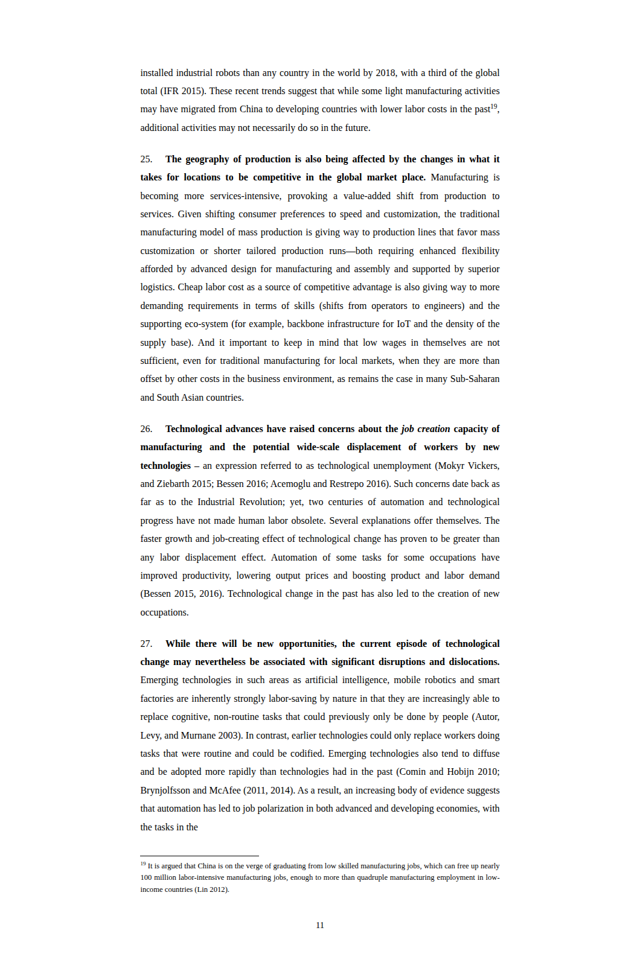installed industrial robots than any country in the world by 2018, with a third of the global total (IFR 2015). These recent trends suggest that while some light manufacturing activities may have migrated from China to developing countries with lower labor costs in the past19, additional activities may not necessarily do so in the future.
25. The geography of production is also being affected by the changes in what it takes for locations to be competitive in the global market place. Manufacturing is becoming more services-intensive, provoking a value-added shift from production to services. Given shifting consumer preferences to speed and customization, the traditional manufacturing model of mass production is giving way to production lines that favor mass customization or shorter tailored production runs—both requiring enhanced flexibility afforded by advanced design for manufacturing and assembly and supported by superior logistics. Cheap labor cost as a source of competitive advantage is also giving way to more demanding requirements in terms of skills (shifts from operators to engineers) and the supporting eco-system (for example, backbone infrastructure for IoT and the density of the supply base). And it important to keep in mind that low wages in themselves are not sufficient, even for traditional manufacturing for local markets, when they are more than offset by other costs in the business environment, as remains the case in many Sub-Saharan and South Asian countries.
26. Technological advances have raised concerns about the job creation capacity of manufacturing and the potential wide-scale displacement of workers by new technologies – an expression referred to as technological unemployment (Mokyr Vickers, and Ziebarth 2015; Bessen 2016; Acemoglu and Restrepo 2016). Such concerns date back as far as to the Industrial Revolution; yet, two centuries of automation and technological progress have not made human labor obsolete. Several explanations offer themselves. The faster growth and job-creating effect of technological change has proven to be greater than any labor displacement effect. Automation of some tasks for some occupations have improved productivity, lowering output prices and boosting product and labor demand (Bessen 2015, 2016). Technological change in the past has also led to the creation of new occupations.
27. While there will be new opportunities, the current episode of technological change may nevertheless be associated with significant disruptions and dislocations. Emerging technologies in such areas as artificial intelligence, mobile robotics and smart factories are inherently strongly labor-saving by nature in that they are increasingly able to replace cognitive, non-routine tasks that could previously only be done by people (Autor, Levy, and Murnane 2003). In contrast, earlier technologies could only replace workers doing tasks that were routine and could be codified. Emerging technologies also tend to diffuse and be adopted more rapidly than technologies had in the past (Comin and Hobijn 2010; Brynjolfsson and McAfee (2011, 2014). As a result, an increasing body of evidence suggests that automation has led to job polarization in both advanced and developing economies, with the tasks in the
19 It is argued that China is on the verge of graduating from low skilled manufacturing jobs, which can free up nearly 100 million labor-intensive manufacturing jobs, enough to more than quadruple manufacturing employment in low-income countries (Lin 2012).
11